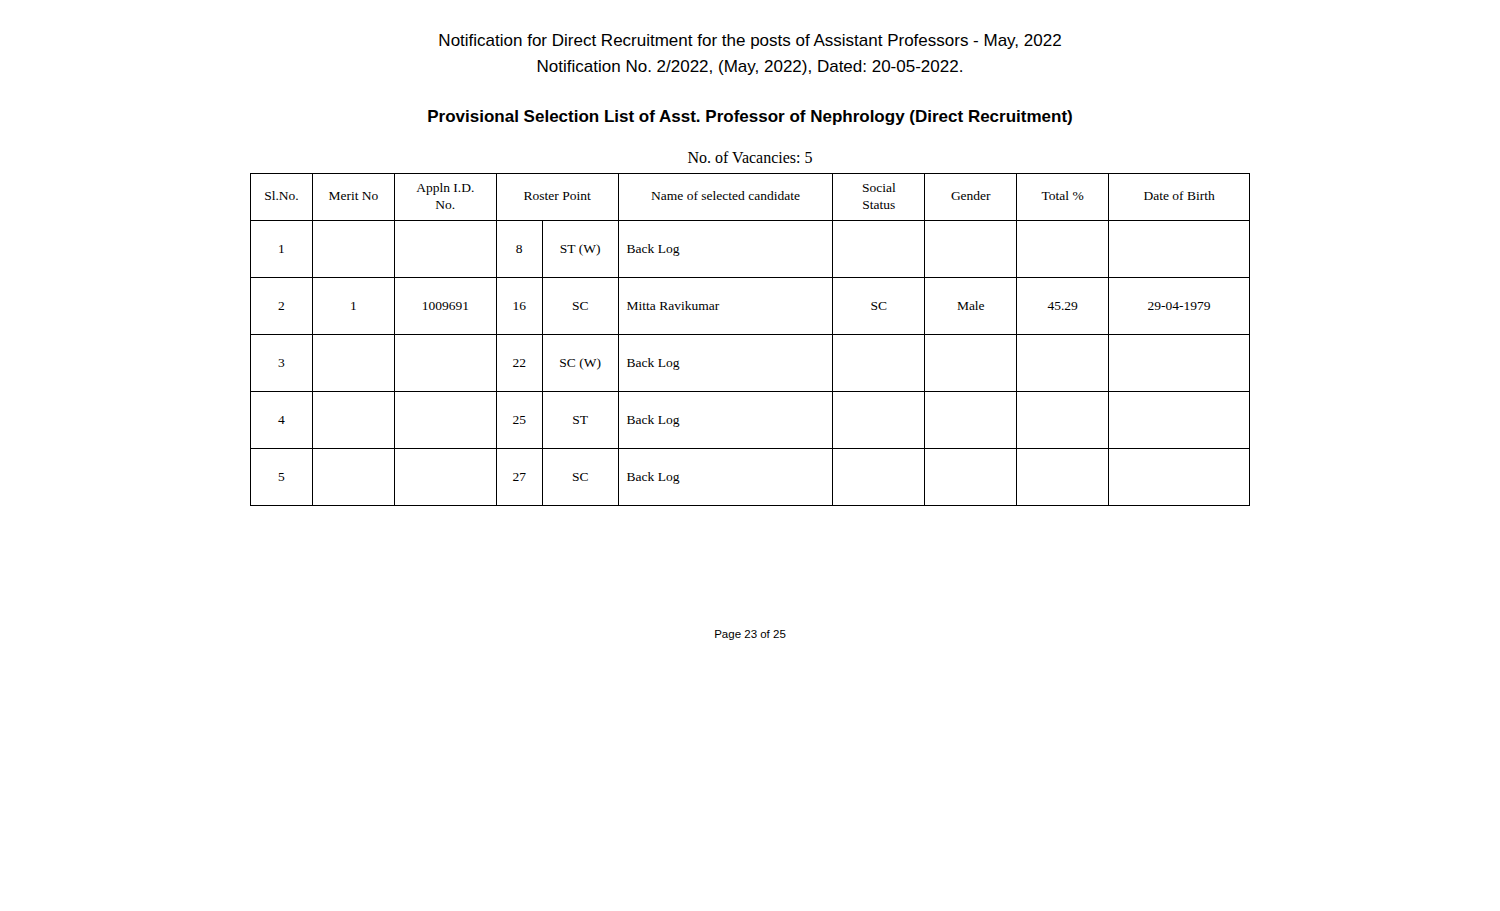Notification for Direct Recruitment for the posts of Assistant Professors - May, 2022
Notification No. 2/2022, (May, 2022), Dated: 20-05-2022.
Provisional Selection List of Asst. Professor of Nephrology (Direct Recruitment)
No. of Vacancies: 5
| Sl.No. | Merit No | Appln I.D. No. | Roster Point | Name of selected candidate | Social Status | Gender | Total % | Date of Birth |
| --- | --- | --- | --- | --- | --- | --- | --- | --- |
| 1 | | | 8 | ST (W) | Back Log | | | | |
| 2 | 1 | 1009691 | 16 | SC | Mitta Ravikumar | SC | Male | 45.29 | 29-04-1979 |
| 3 | | | 22 | SC (W) | Back Log | | | | |
| 4 | | | 25 | ST | Back Log | | | | |
| 5 | | | 27 | SC | Back Log | | | | |
Page 23 of 25